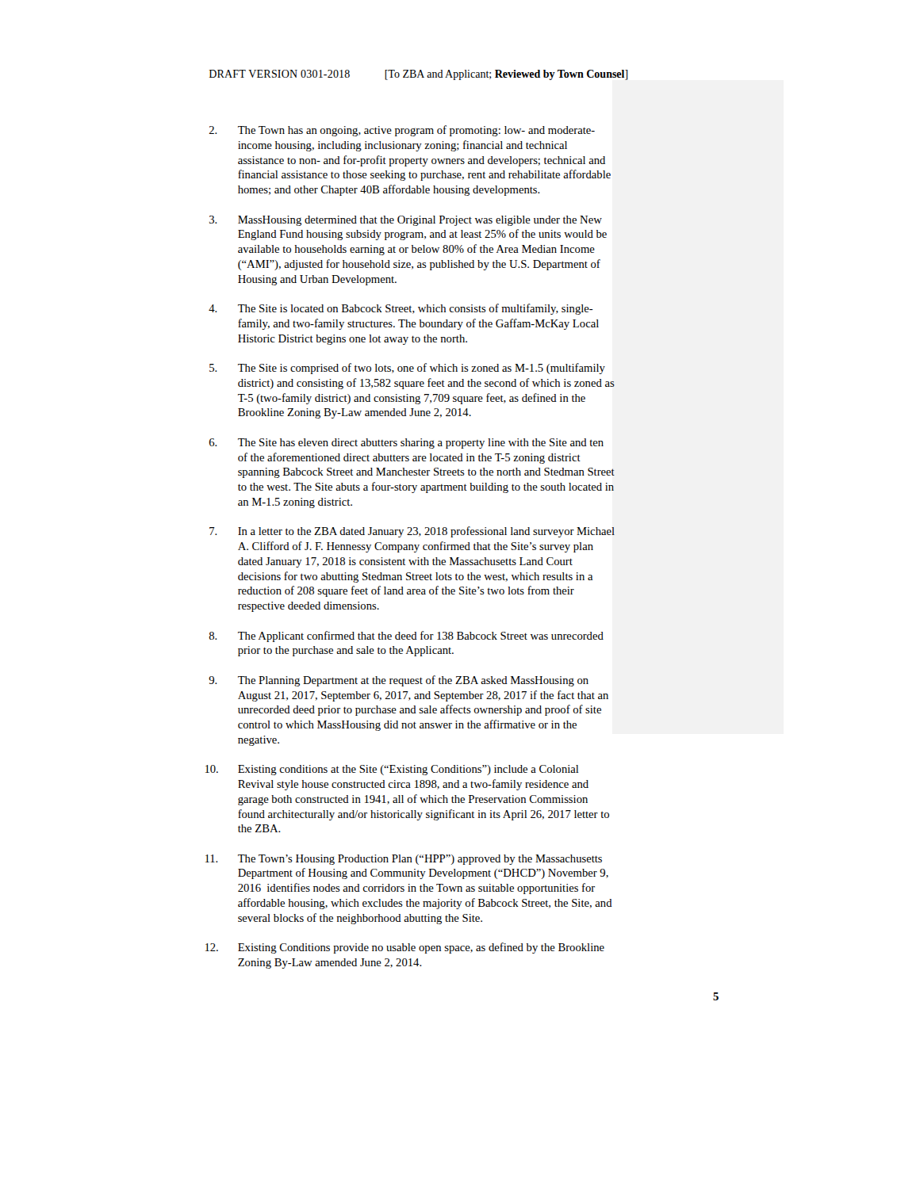DRAFT VERSION 0301-2018 [To ZBA and Applicant; Reviewed by Town Counsel]
The Town has an ongoing, active program of promoting: low- and moderate-income housing, including inclusionary zoning; financial and technical assistance to non- and for-profit property owners and developers; technical and financial assistance to those seeking to purchase, rent and rehabilitate affordable homes; and other Chapter 40B affordable housing developments.
MassHousing determined that the Original Project was eligible under the New England Fund housing subsidy program, and at least 25% of the units would be available to households earning at or below 80% of the Area Median Income (“AMI”), adjusted for household size, as published by the U.S. Department of Housing and Urban Development.
The Site is located on Babcock Street, which consists of multifamily, single-family, and two-family structures. The boundary of the Gaffam-McKay Local Historic District begins one lot away to the north.
The Site is comprised of two lots, one of which is zoned as M-1.5 (multifamily district) and consisting of 13,582 square feet and the second of which is zoned as T-5 (two-family district) and consisting 7,709 square feet, as defined in the Brookline Zoning By-Law amended June 2, 2014.
The Site has eleven direct abutters sharing a property line with the Site and ten of the aforementioned direct abutters are located in the T-5 zoning district spanning Babcock Street and Manchester Streets to the north and Stedman Street to the west. The Site abuts a four-story apartment building to the south located in an M-1.5 zoning district.
In a letter to the ZBA dated January 23, 2018 professional land surveyor Michael A. Clifford of J. F. Hennessy Company confirmed that the Site’s survey plan dated January 17, 2018 is consistent with the Massachusetts Land Court decisions for two abutting Stedman Street lots to the west, which results in a reduction of 208 square feet of land area of the Site’s two lots from their respective deeded dimensions.
The Applicant confirmed that the deed for 138 Babcock Street was unrecorded prior to the purchase and sale to the Applicant.
The Planning Department at the request of the ZBA asked MassHousing on August 21, 2017, September 6, 2017, and September 28, 2017 if the fact that an unrecorded deed prior to purchase and sale affects ownership and proof of site control to which MassHousing did not answer in the affirmative or in the negative.
Existing conditions at the Site (“Existing Conditions”) include a Colonial Revival style house constructed circa 1898, and a two-family residence and garage both constructed in 1941, all of which the Preservation Commission found architecturally and/or historically significant in its April 26, 2017 letter to the ZBA.
The Town’s Housing Production Plan (“HPP”) approved by the Massachusetts Department of Housing and Community Development (“DHCD”) November 9, 2016 identifies nodes and corridors in the Town as suitable opportunities for affordable housing, which excludes the majority of Babcock Street, the Site, and several blocks of the neighborhood abutting the Site.
Existing Conditions provide no usable open space, as defined by the Brookline Zoning By-Law amended June 2, 2014.
5